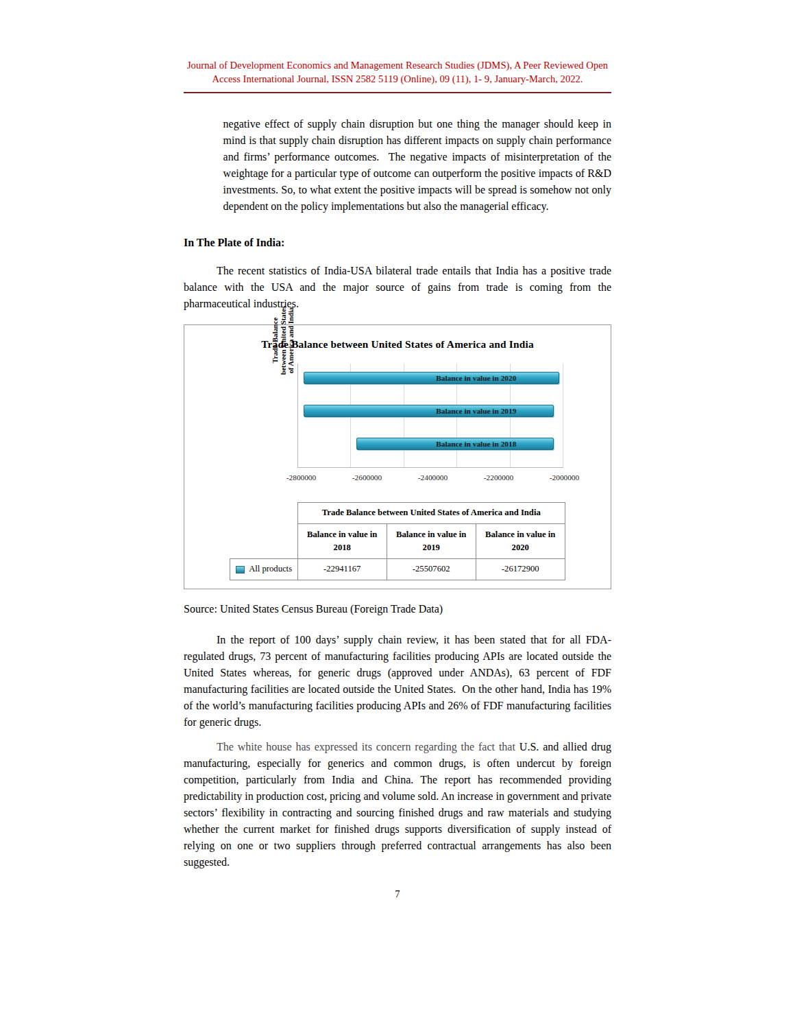Journal of Development Economics and Management Research Studies (JDMS), A Peer Reviewed Open
Access International Journal, ISSN 2582 5119 (Online), 09 (11), 1- 9, January-March, 2022.
negative effect of supply chain disruption but one thing the manager should keep in mind is that supply chain disruption has different impacts on supply chain performance and firms’ performance outcomes. The negative impacts of misinterpretation of the weightage for a particular type of outcome can outperform the positive impacts of R&D investments. So, to what extent the positive impacts will be spread is somehow not only dependent on the policy implementations but also the managerial efficacy.
In The Plate of India:
The recent statistics of India-USA bilateral trade entails that India has a positive trade balance with the USA and the major source of gains from trade is coming from the pharmaceutical industries.
Trade Balance between United States of America and India
Trade-Balance between United States of America and India
Balance in value in 2020
Balance in value in 2019
Balance in value in 2018
-2800000
-2600000
-2400000
-2200000
-2000000
| | Trade Balance between United States of America and India |
| | Balance in value in 2018 | Balance in value in 2019 | Balance in value in 2020 |
| All products | -22941167 | -25507602 | -26172900 |
Source: United States Census Bureau (Foreign Trade Data)
In the report of 100 days’ supply chain review, it has been stated that for all FDA-regulated drugs, 73 percent of manufacturing facilities producing APIs are located outside the United States whereas, for generic drugs (approved under ANDAs), 63 percent of FDF manufacturing facilities are located outside the United States. On the other hand, India has 19% of the world’s manufacturing facilities producing APIs and 26% of FDF manufacturing facilities for generic drugs.
The white house has expressed its concern regarding the fact that U.S. and allied drug manufacturing, especially for generics and common drugs, is often undercut by foreign competition, particularly from India and China. The report has recommended providing predictability in production cost, pricing and volume sold. An increase in government and private sectors’ flexibility in contracting and sourcing finished drugs and raw materials and studying whether the current market for finished drugs supports diversification of supply instead of relying on one or two suppliers through preferred contractual arrangements has also been suggested.
7